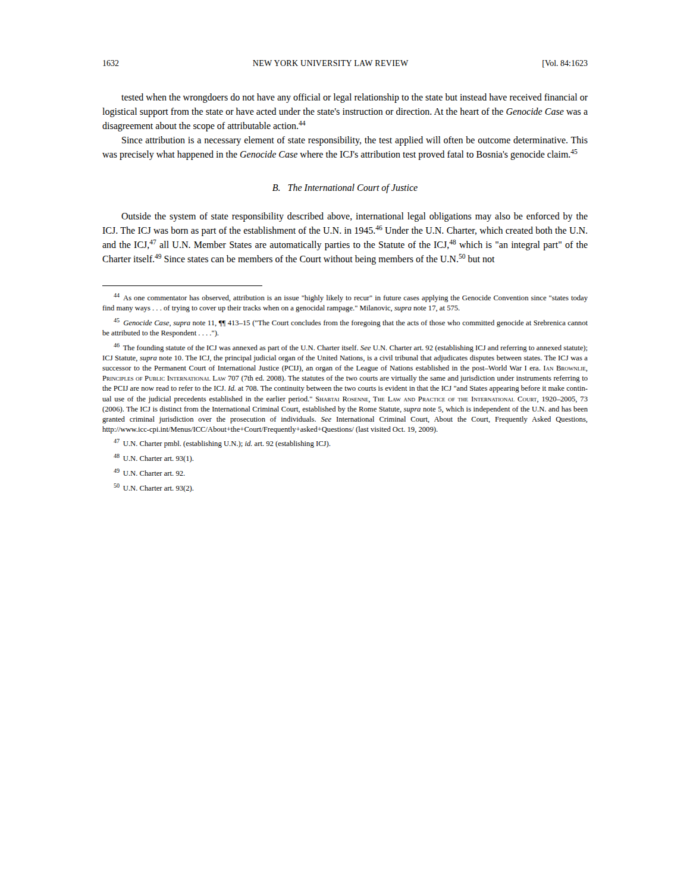1632 New York University Law Review [Vol. 84:1623
tested when the wrongdoers do not have any official or legal relationship to the state but instead have received financial or logistical support from the state or have acted under the state's instruction or direction. At the heart of the Genocide Case was a disagreement about the scope of attributable action.44
Since attribution is a necessary element of state responsibility, the test applied will often be outcome determinative. This was precisely what happened in the Genocide Case where the ICJ's attribution test proved fatal to Bosnia's genocide claim.45
B. The International Court of Justice
Outside the system of state responsibility described above, international legal obligations may also be enforced by the ICJ. The ICJ was born as part of the establishment of the U.N. in 1945.46 Under the U.N. Charter, which created both the U.N. and the ICJ,47 all U.N. Member States are automatically parties to the Statute of the ICJ,48 which is "an integral part" of the Charter itself.49 Since states can be members of the Court without being members of the U.N.50 but not
44 As one commentator has observed, attribution is an issue "highly likely to recur" in future cases applying the Genocide Convention since "states today find many ways . . . of trying to cover up their tracks when on a genocidal rampage." Milanovic, supra note 17, at 575.
45 Genocide Case, supra note 11, ¶¶ 413–15 ("The Court concludes from the foregoing that the acts of those who committed genocide at Srebrenica cannot be attributed to the Respondent . . . .").
46 The founding statute of the ICJ was annexed as part of the U.N. Charter itself. See U.N. Charter art. 92 (establishing ICJ and referring to annexed statute); ICJ Statute, supra note 10. The ICJ, the principal judicial organ of the United Nations, is a civil tribunal that adjudicates disputes between states. The ICJ was a successor to the Permanent Court of International Justice (PCIJ), an organ of the League of Nations established in the post–World War I era. Ian Brownlie, Principles of Public International Law 707 (7th ed. 2008). The statutes of the two courts are virtually the same and jurisdiction under instruments referring to the PCIJ are now read to refer to the ICJ. Id. at 708. The continuity between the two courts is evident in that the ICJ "and States appearing before it make continual use of the judicial precedents established in the earlier period." Shabtai Rosenne, The Law and Practice of the International Court, 1920–2005, 73 (2006). The ICJ is distinct from the International Criminal Court, established by the Rome Statute, supra note 5, which is independent of the U.N. and has been granted criminal jurisdiction over the prosecution of individuals. See International Criminal Court, About the Court, Frequently Asked Questions, http://www.icc-cpi.int/Menus/ICC/About+the+Court/Frequently+asked+Questions/ (last visited Oct. 19, 2009).
47 U.N. Charter pmbl. (establishing U.N.); id. art. 92 (establishing ICJ).
48 U.N. Charter art. 93(1).
49 U.N. Charter art. 92.
50 U.N. Charter art. 93(2).